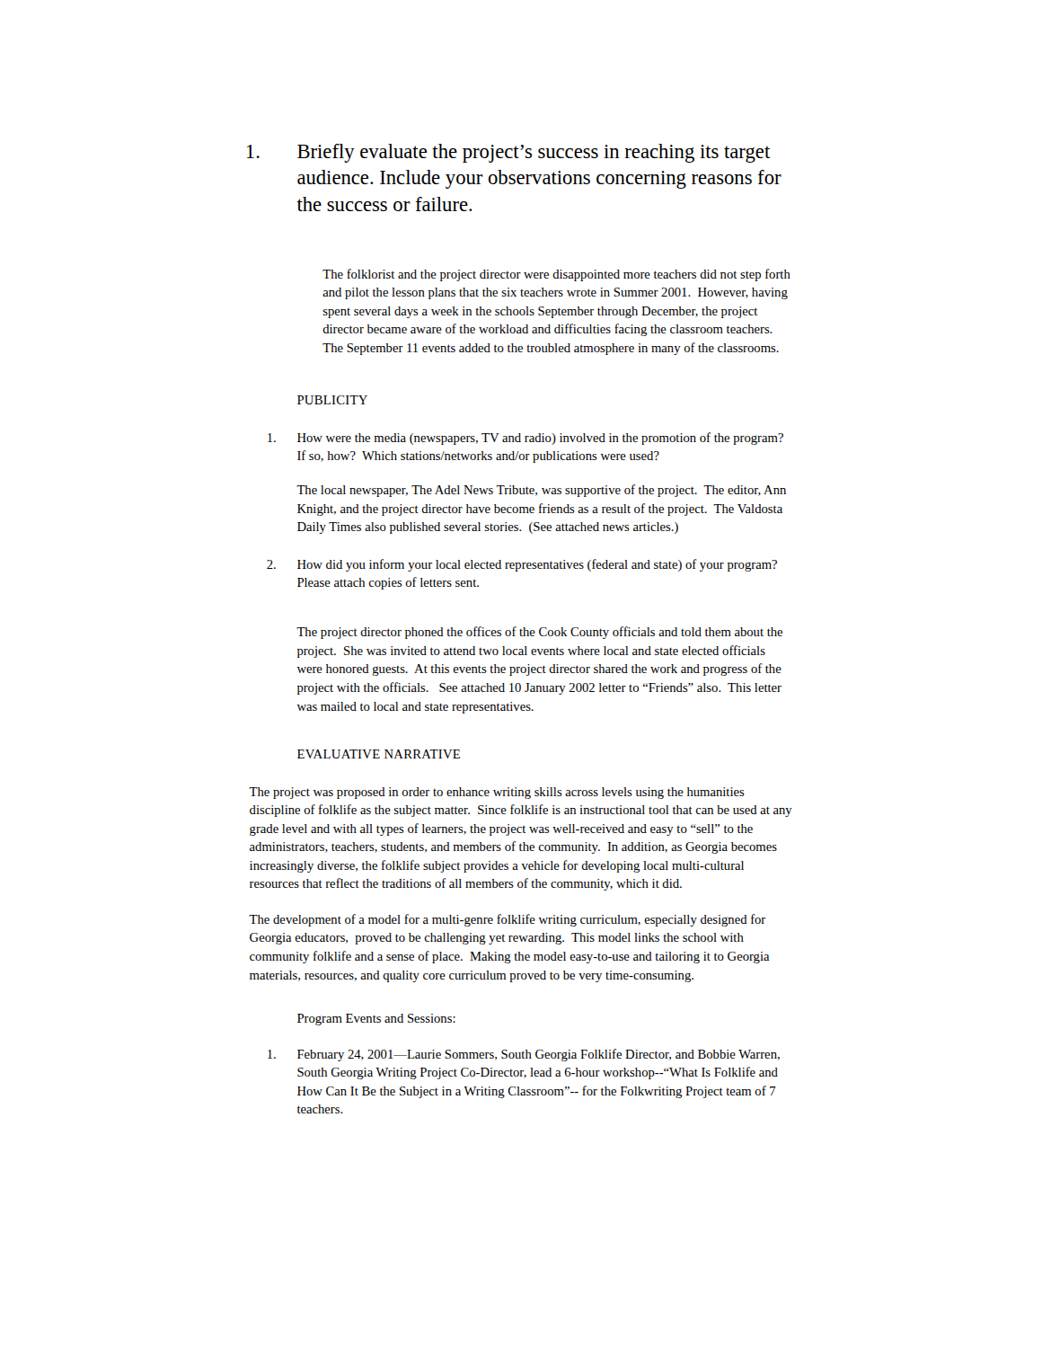1. Briefly evaluate the project’s success in reaching its target audience. Include your observations concerning reasons for the success or failure.
The folklorist and the project director were disappointed more teachers did not step forth and pilot the lesson plans that the six teachers wrote in Summer 2001. However, having spent several days a week in the schools September through December, the project director became aware of the workload and difficulties facing the classroom teachers. The September 11 events added to the troubled atmosphere in many of the classrooms.
PUBLICITY
How were the media (newspapers, TV and radio) involved in the promotion of the program? If so, how? Which stations/networks and/or publications were used?
The local newspaper, The Adel News Tribute, was supportive of the project. The editor, Ann Knight, and the project director have become friends as a result of the project. The Valdosta Daily Times also published several stories. (See attached news articles.)
How did you inform your local elected representatives (federal and state) of your program? Please attach copies of letters sent.
The project director phoned the offices of the Cook County officials and told them about the project. She was invited to attend two local events where local and state elected officials were honored guests. At this events the project director shared the work and progress of the project with the officials. See attached 10 January 2002 letter to “Friends” also. This letter was mailed to local and state representatives.
EVALUATIVE NARRATIVE
The project was proposed in order to enhance writing skills across levels using the humanities discipline of folklife as the subject matter. Since folklife is an instructional tool that can be used at any grade level and with all types of learners, the project was well-received and easy to “sell” to the administrators, teachers, students, and members of the community. In addition, as Georgia becomes increasingly diverse, the folklife subject provides a vehicle for developing local multi-cultural resources that reflect the traditions of all members of the community, which it did.
The development of a model for a multi-genre folklife writing curriculum, especially designed for Georgia educators, proved to be challenging yet rewarding. This model links the school with community folklife and a sense of place. Making the model easy-to-use and tailoring it to Georgia materials, resources, and quality core curriculum proved to be very time-consuming.
Program Events and Sessions:
February 24, 2001—Laurie Sommers, South Georgia Folklife Director, and Bobbie Warren, South Georgia Writing Project Co-Director, lead a 6-hour workshop--“What Is Folklife and How Can It Be the Subject in a Writing Classroom”-- for the Folkwriting Project team of 7 teachers.